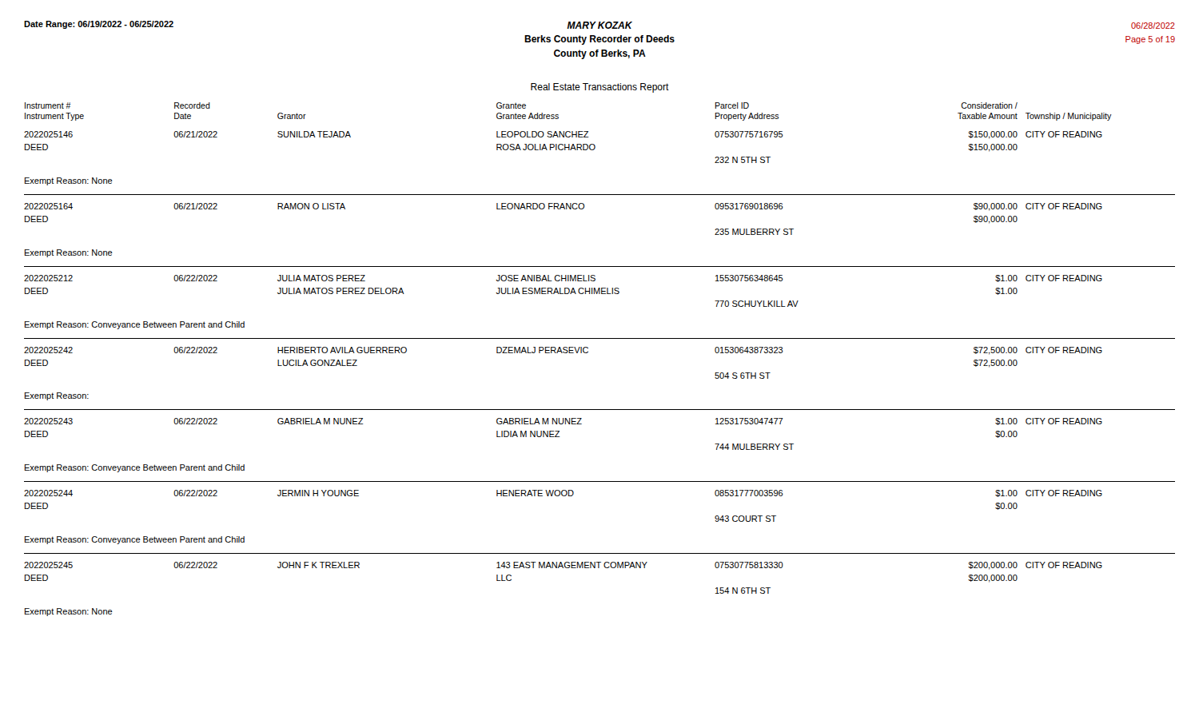Date Range: 06/19/2022 - 06/25/2022
06/28/2022
Page 5 of 19
MARY KOZAK
Berks County Recorder of Deeds
County of Berks, PA
Real Estate Transactions Report
| Instrument # Instrument Type | Recorded Date | Grantor | Grantee Grantee Address | Parcel ID Property Address | Consideration / Taxable Amount | Township / Municipality |
| --- | --- | --- | --- | --- | --- | --- |
| 2022025146 DEED | 06/21/2022 | SUNILDA TEJADA | LEOPOLDO SANCHEZ ROSA JOLIA PICHARDO | 07530775716795 232 N 5TH ST | $150,000.00 $150,000.00 | CITY OF READING |
| Exempt Reason: None |
| 2022025164 DEED | 06/21/2022 | RAMON O LISTA | LEONARDO FRANCO | 09531769018696 235 MULBERRY ST | $90,000.00 $90,000.00 | CITY OF READING |
| Exempt Reason: None |
| 2022025212 DEED | 06/22/2022 | JULIA MATOS PEREZ JULIA MATOS PEREZ DELORA | JOSE ANIBAL CHIMELIS JULIA ESMERALDA CHIMELIS | 15530756348645 770 SCHUYLKILL AV | $1.00 $1.00 | CITY OF READING |
| Exempt Reason: Conveyance Between Parent and Child |
| 2022025242 DEED | 06/22/2022 | HERIBERTO AVILA GUERRERO LUCILA GONZALEZ | DZEMALJ PERASEVIC | 01530643873323 504 S 6TH ST | $72,500.00 $72,500.00 | CITY OF READING |
| Exempt Reason: |
| 2022025243 DEED | 06/22/2022 | GABRIELA M NUNEZ | GABRIELA M NUNEZ LIDIA M NUNEZ | 12531753047477 744 MULBERRY ST | $1.00 $0.00 | CITY OF READING |
| Exempt Reason: Conveyance Between Parent and Child |
| 2022025244 DEED | 06/22/2022 | JERMIN H YOUNGE | HENERATE WOOD | 08531777003596 943 COURT ST | $1.00 $0.00 | CITY OF READING |
| Exempt Reason: Conveyance Between Parent and Child |
| 2022025245 DEED | 06/22/2022 | JOHN F K TREXLER | 143 EAST MANAGEMENT COMPANY LLC | 07530775813330 154 N 6TH ST | $200,000.00 $200,000.00 | CITY OF READING |
| Exempt Reason: None |